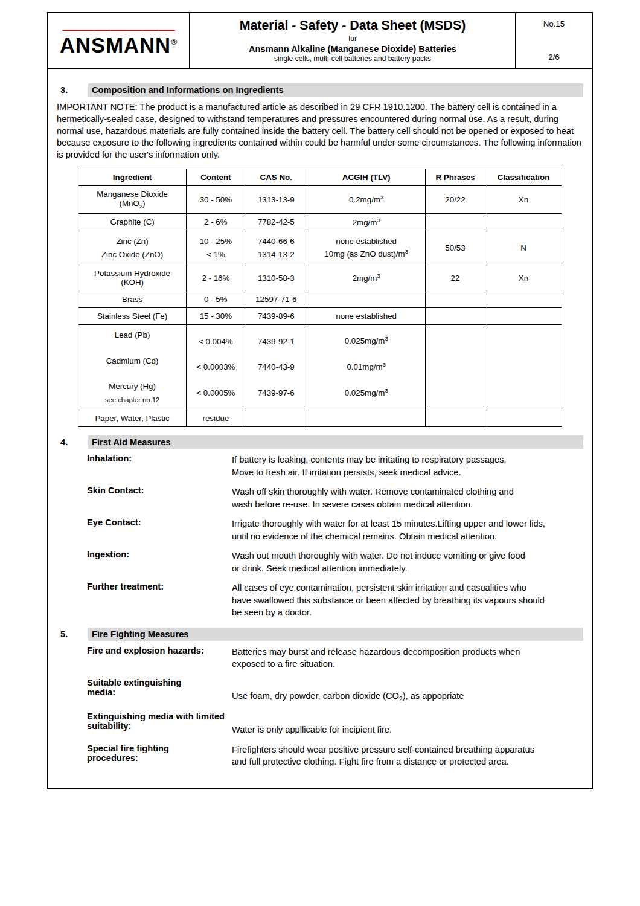———————
ANSMANN®
Material - Safety - Data Sheet (MSDS)
for
Ansmann Alkaline (Manganese Dioxide) Batteries
single cells, multi-cell batteries and battery packs
No.15
2/6
3.
Composition and Informations on Ingredients
IMPORTANT NOTE: The product is a manufactured article as described in 29 CFR 1910.1200. The battery cell is contained in a hermetically-sealed case, designed to withstand temperatures and pressures encountered during normal use. As a result, during normal use, hazardous materials are fully contained inside the battery cell. The battery cell should not be opened or exposed to heat because exposure to the following ingredients contained within could be harmful under some circumstances. The following information is provided for the user's information only.
| Ingredient | Content | CAS No. | ACGIH (TLV) | R Phrases | Classification |
| --- | --- | --- | --- | --- | --- |
| Manganese Dioxide (MnO 2 ) | 30 - 50% | 1313-13-9 | 0.2mg/m 3 | 20/22 | Xn |
| Graphite (C) | 2 - 6% | 7782-42-5 | 2mg/m 3 | | |
| Zinc (Zn) Zinc Oxide (ZnO) | 10 - 25% < 1% | 7440-66-6 1314-13-2 | none established 10mg (as ZnO dust)/m 3 | 50/53 | N |
| Potassium Hydroxide (KOH) | 2 - 16% | 1310-58-3 | 2mg/m 3 | 22 | Xn |
| Brass | 0 - 5% | 12597-71-6 | | | |
| Stainless Steel (Fe) | 15 - 30% | 7439-89-6 | none established | | |
| Lead (Pb) Cadmium (Cd) Mercury (Hg) see chapter no.12 | < 0.004% < 0.0003% < 0.0005% | 7439-92-1 7440-43-9 7439-97-6 | 0.025mg/m 3 0.01mg/m 3 0.025mg/m 3 | | |
| Paper, Water, Plastic | residue | | | | |
4.
First Aid Measures
Inhalation:
If battery is leaking, contents may be irritating to respiratory passages.
Move to fresh air. If irritation persists, seek medical advice.
Skin Contact:
Wash off skin thoroughly with water. Remove contaminated clothing and
wash before re-use. In severe cases obtain medical attention.
Eye Contact:
Irrigate thoroughly with water for at least 15 minutes.Lifting upper and lower lids,
until no evidence of the chemical remains. Obtain medical attention.
Ingestion:
Wash out mouth thoroughly with water. Do not induce vomiting or give food
or drink. Seek medical attention immediately.
Further treatment:
All cases of eye contamination, persistent skin irritation and casualities who
have swallowed this substance or been affected by breathing its vapours should
be seen by a doctor.
5.
Fire Fighting Measures
Fire and explosion hazards:
Batteries may burst and release hazardous decomposition products when
exposed to a fire situation.
Suitable extinguishing
media:
Use foam, dry powder, carbon dioxide (CO2), as appopriate
Extinguishing media with limited
suitability:
Water is only appllicable for incipient fire.
Special fire fighting
procedures:
Firefighters should wear positive pressure self-contained breathing apparatus
and full protective clothing. Fight fire from a distance or protected area.